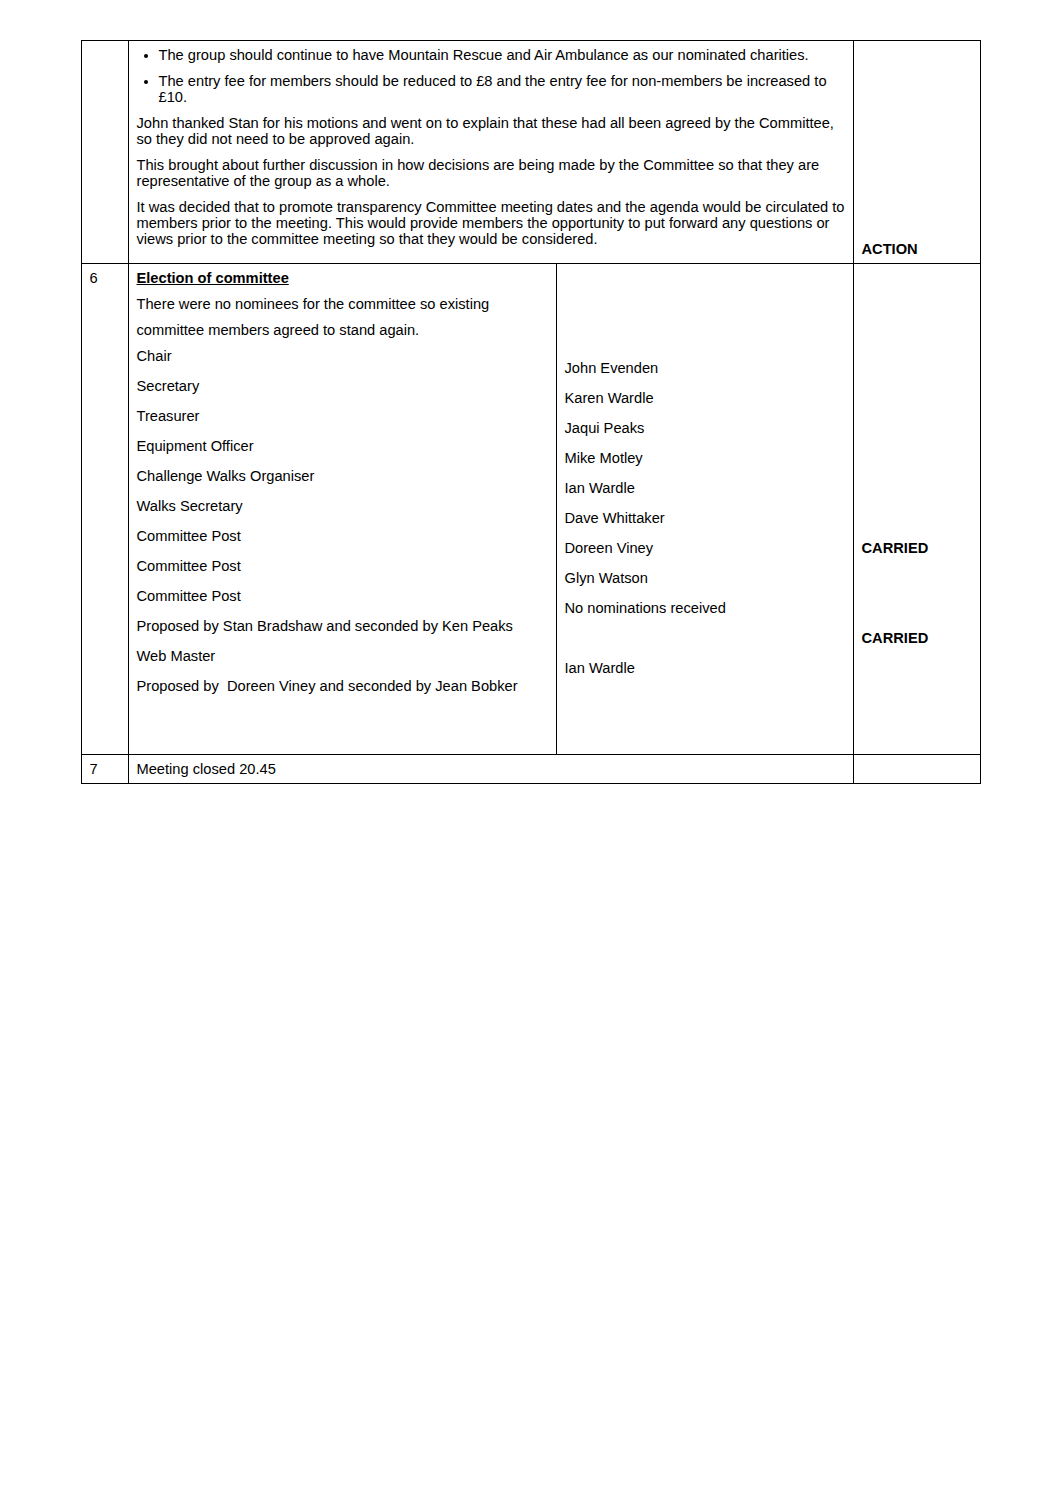| | The group should continue to have Mountain Rescue and Air Ambulance as our nominated charities. The entry fee for members should be reduced to £8 and the entry fee for non-members be increased to £10. John thanked Stan for his motions and went on to explain that these had all been agreed by the Committee, so they did not need to be approved again. This brought about further discussion in how decisions are being made by the Committee so that they are representative of the group as a whole. It was decided that to promote transparency Committee meeting dates and the agenda would be circulated to members prior to the meeting. This would provide members the opportunity to put forward any questions or views prior to the committee meeting so that they would be considered. | ACTION |
| 6 | Election of committee There were no nominees for the committee so existing committee members agreed to stand again. Chair Secretary Treasurer Equipment Officer Challenge Walks Organiser Walks Secretary Committee Post Committee Post Committee Post Proposed by Stan Bradshaw and seconded by Ken Peaks Web Master Proposed by Doreen Viney and seconded by Jean Bobker | John Evenden Karen Wardle Jaqui Peaks Mike Motley Ian Wardle Dave Whittaker Doreen Viney Glyn Watson No nominations received Ian Wardle | CARRIED CARRIED |
| 7 | Meeting closed 20.45 | |